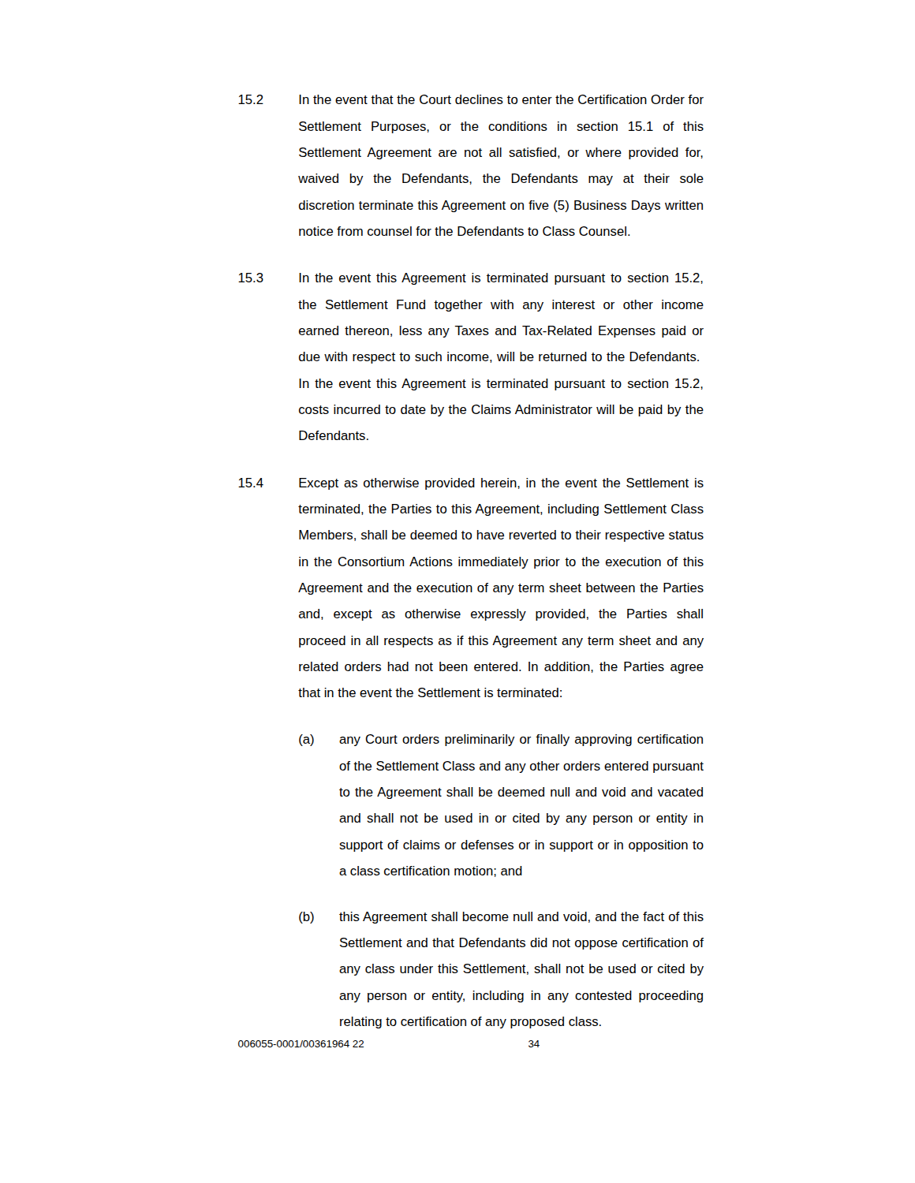15.2
In the event that the Court declines to enter the Certification Order for Settlement Purposes, or the conditions in section 15.1 of this Settlement Agreement are not all satisfied, or where provided for, waived by the Defendants, the Defendants may at their sole discretion terminate this Agreement on five (5) Business Days written notice from counsel for the Defendants to Class Counsel.
15.3
In the event this Agreement is terminated pursuant to section 15.2, the Settlement Fund together with any interest or other income earned thereon, less any Taxes and Tax-Related Expenses paid or due with respect to such income, will be returned to the Defendants. In the event this Agreement is terminated pursuant to section 15.2, costs incurred to date by the Claims Administrator will be paid by the Defendants.
15.4
Except as otherwise provided herein, in the event the Settlement is terminated, the Parties to this Agreement, including Settlement Class Members, shall be deemed to have reverted to their respective status in the Consortium Actions immediately prior to the execution of this Agreement and the execution of any term sheet between the Parties and, except as otherwise expressly provided, the Parties shall proceed in all respects as if this Agreement any term sheet and any related orders had not been entered. In addition, the Parties agree that in the event the Settlement is terminated:
(a)
any Court orders preliminarily or finally approving certification of the Settlement Class and any other orders entered pursuant to the Agreement shall be deemed null and void and vacated and shall not be used in or cited by any person or entity in support of claims or defenses or in support or in opposition to a class certification motion; and
(b)
this Agreement shall become null and void, and the fact of this Settlement and that Defendants did not oppose certification of any class under this Settlement, shall not be used or cited by any person or entity, including in any contested proceeding relating to certification of any proposed class.
006055-0001/00361964 22
34